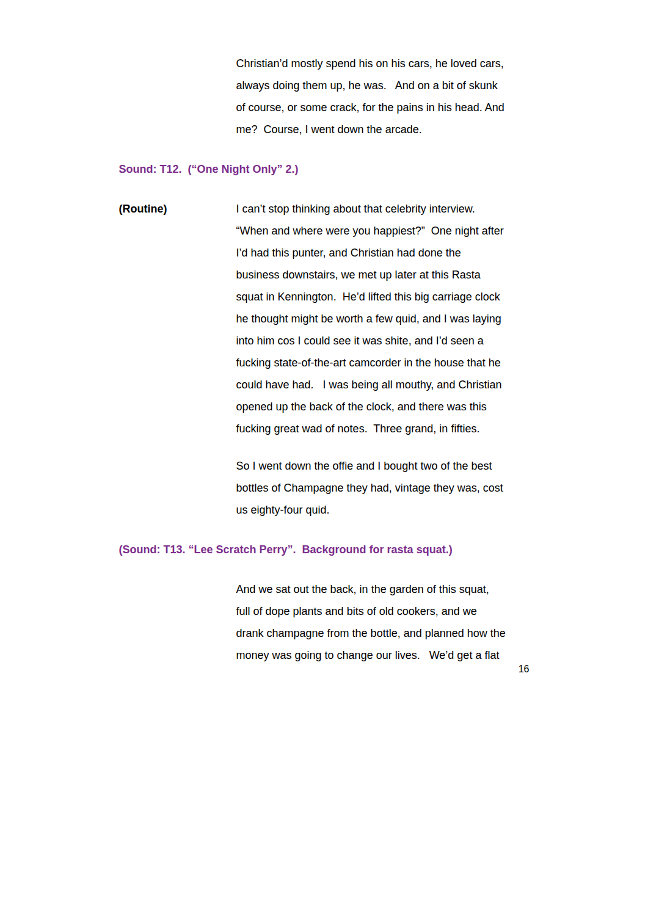Christian’d mostly spend his on his cars, he loved cars, always doing them up, he was. And on a bit of skunk of course, or some crack, for the pains in his head. And me? Course, I went down the arcade.
Sound: T12. (“One Night Only” 2.)
(Routine)
I can’t stop thinking about that celebrity interview. “When and where were you happiest?” One night after I’d had this punter, and Christian had done the business downstairs, we met up later at this Rasta squat in Kennington. He’d lifted this big carriage clock he thought might be worth a few quid, and I was laying into him cos I could see it was shite, and I’d seen a fucking state-of-the-art camcorder in the house that he could have had. I was being all mouthy, and Christian opened up the back of the clock, and there was this fucking great wad of notes. Three grand, in fifties.
So I went down the offie and I bought two of the best bottles of Champagne they had, vintage they was, cost us eighty-four quid.
(Sound: T13. “Lee Scratch Perry”. Background for rasta squat.)
And we sat out the back, in the garden of this squat, full of dope plants and bits of old cookers, and we drank champagne from the bottle, and planned how the money was going to change our lives. We’d get a flat
16